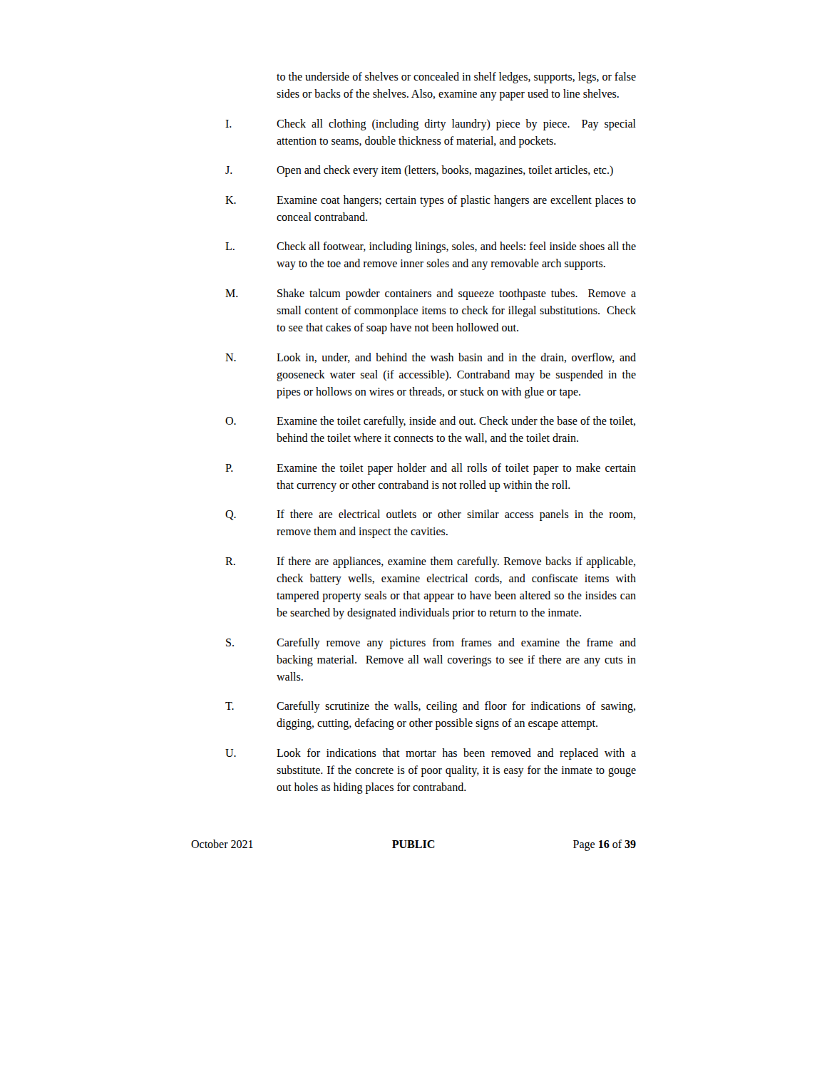to the underside of shelves or concealed in shelf ledges, supports, legs, or false sides or backs of the shelves. Also, examine any paper used to line shelves.
I.
Check all clothing (including dirty laundry) piece by piece. Pay special attention to seams, double thickness of material, and pockets.
J.
Open and check every item (letters, books, magazines, toilet articles, etc.)
K.
Examine coat hangers; certain types of plastic hangers are excellent places to conceal contraband.
L.
Check all footwear, including linings, soles, and heels: feel inside shoes all the way to the toe and remove inner soles and any removable arch supports.
M.
Shake talcum powder containers and squeeze toothpaste tubes. Remove a small content of commonplace items to check for illegal substitutions. Check to see that cakes of soap have not been hollowed out.
N.
Look in, under, and behind the wash basin and in the drain, overflow, and gooseneck water seal (if accessible). Contraband may be suspended in the pipes or hollows on wires or threads, or stuck on with glue or tape.
O.
Examine the toilet carefully, inside and out. Check under the base of the toilet, behind the toilet where it connects to the wall, and the toilet drain.
P.
Examine the toilet paper holder and all rolls of toilet paper to make certain that currency or other contraband is not rolled up within the roll.
Q.
If there are electrical outlets or other similar access panels in the room, remove them and inspect the cavities.
R.
If there are appliances, examine them carefully. Remove backs if applicable, check battery wells, examine electrical cords, and confiscate items with tampered property seals or that appear to have been altered so the insides can be searched by designated individuals prior to return to the inmate.
S.
Carefully remove any pictures from frames and examine the frame and backing material. Remove all wall coverings to see if there are any cuts in walls.
T.
Carefully scrutinize the walls, ceiling and floor for indications of sawing, digging, cutting, defacing or other possible signs of an escape attempt.
U.
Look for indications that mortar has been removed and replaced with a substitute. If the concrete is of poor quality, it is easy for the inmate to gouge out holes as hiding places for contraband.
October 2021
PUBLIC
Page 16 of 39